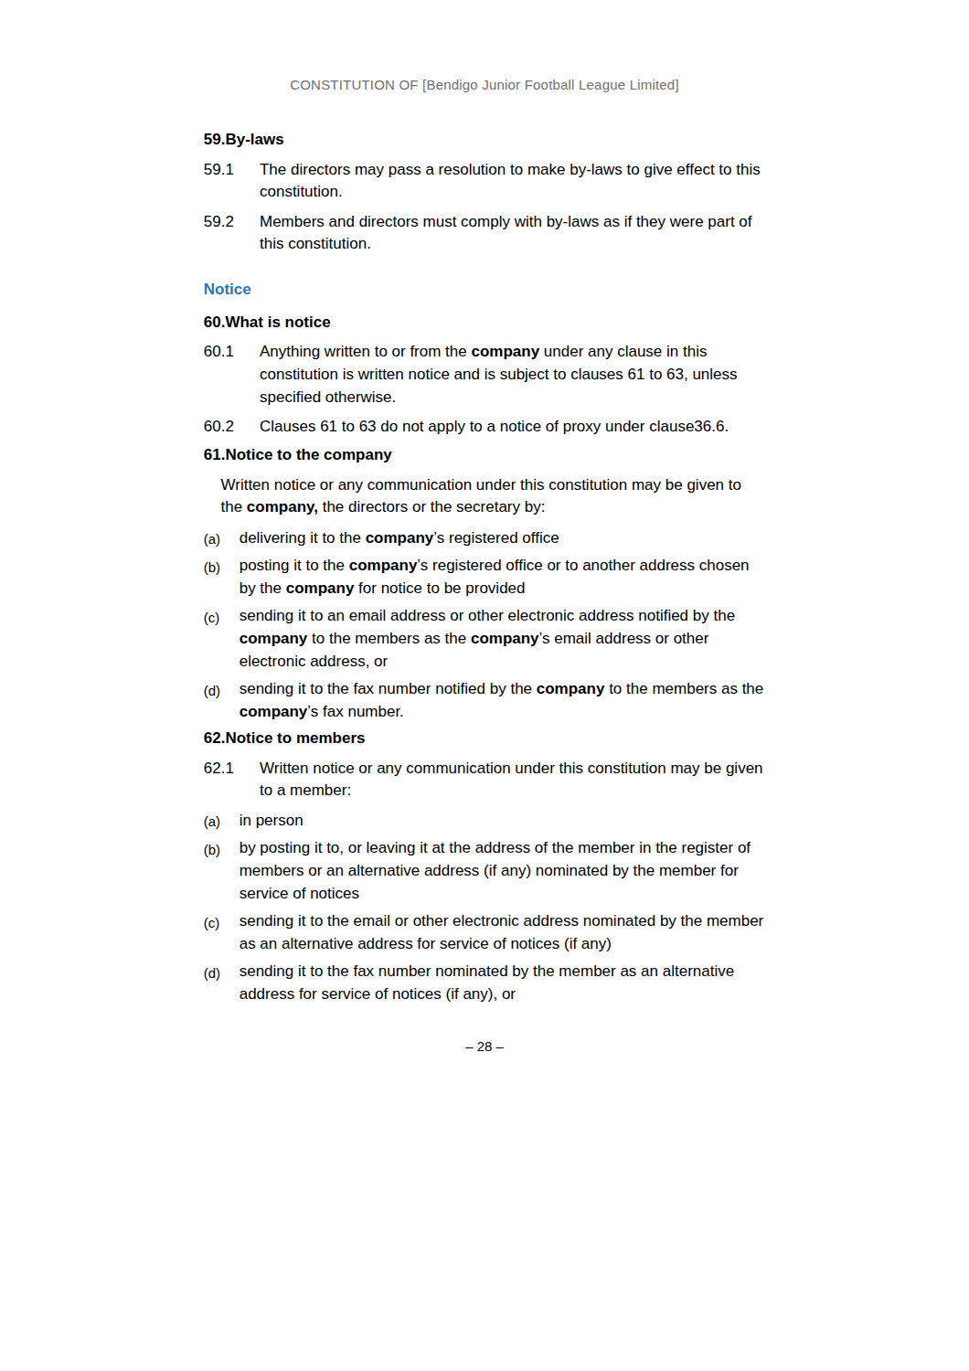CONSTITUTION OF [Bendigo Junior Football League Limited]
59.By-laws
59.1
The directors may pass a resolution to make by-laws to give effect to this constitution.
59.2
Members and directors must comply with by-laws as if they were part of this constitution.
Notice
60.What is notice
60.1
Anything written to or from the company under any clause in this constitution is written notice and is subject to clauses 61 to 63, unless specified otherwise.
60.2
Clauses 61 to 63 do not apply to a notice of proxy under clause36.6.
61.Notice to the company
Written notice or any communication under this constitution may be given to the company, the directors or the secretary by:
(a) delivering it to the company’s registered office
(b) posting it to the company’s registered office or to another address chosen by the company for notice to be provided
(c) sending it to an email address or other electronic address notified by the company to the members as the company’s email address or other electronic address, or
(d) sending it to the fax number notified by the company to the members as the company’s fax number.
62.Notice to members
62.1
Written notice or any communication under this constitution may be given to a member:
(a) in person
(b) by posting it to, or leaving it at the address of the member in the register of members or an alternative address (if any) nominated by the member for service of notices
(c) sending it to the email or other electronic address nominated by the member as an alternative address for service of notices (if any)
(d) sending it to the fax number nominated by the member as an alternative address for service of notices (if any), or
– 28 –